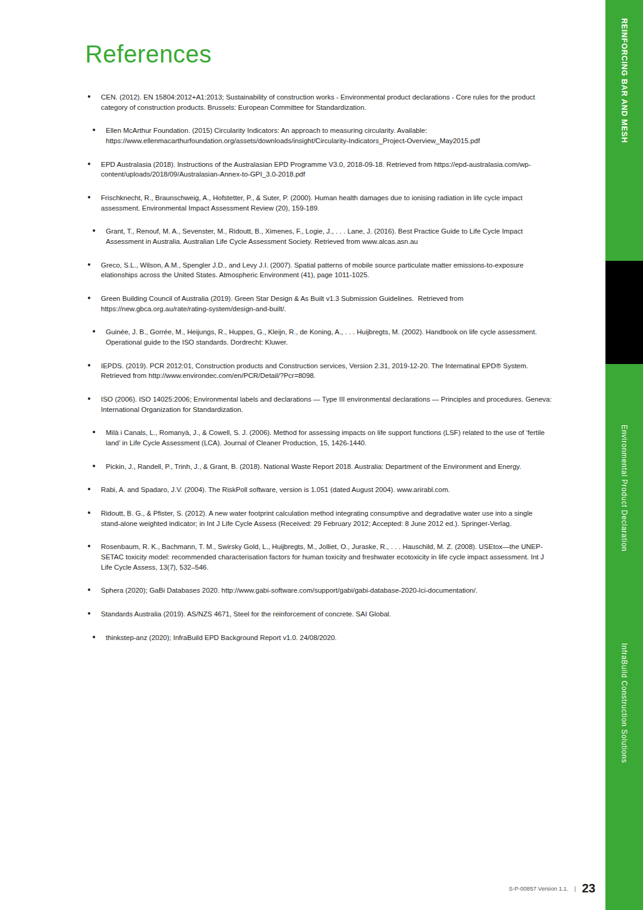REINFORCING BAR AND MESH Environmental Product Declaration InfraBuild Construction Solutions
References
CEN. (2012). EN 15804:2012+A1:2013; Sustainability of construction works - Environmental product declarations - Core rules for the product category of construction products. Brussels: European Committee for Standardization.
Ellen McArthur Foundation. (2015) Circularity Indicators: An approach to measuring circularity. Available: https://www.ellenmacarthurfoundation.org/assets/downloads/insight/Circularity-Indicators_Project-Overview_May2015.pdf
EPD Australasia (2018). Instructions of the Australasian EPD Programme V3.0, 2018-09-18. Retrieved from https://epd-australasia.com/wp-content/uploads/2018/09/Australasian-Annex-to-GPI_3.0-2018.pdf
Frischknecht, R., Braunschweig, A., Hofstetter, P., & Suter, P. (2000). Human health damages due to ionising radiation in life cycle impact assessment. Environmental Impact Assessment Review (20), 159-189.
Grant, T., Renouf, M. A., Sevenster, M., Ridoutt, B., Ximenes, F., Logie, J., . . . Lane, J. (2016). Best Practice Guide to Life Cycle Impact Assessment in Australia. Australian Life Cycle Assessment Society. Retrieved from www.alcas.asn.au
Greco, S.L., Wilson, A.M., Spengler J.D., and Levy J.I. (2007). Spatial patterns of mobile source particulate matter emissions-to-exposure elationships across the United States. Atmospheric Environment (41), page 1011-1025.
Green Building Council of Australia (2019). Green Star Design & As Built v1.3 Submission Guidelines. Retrieved from https://new.gbca.org.au/rate/rating-system/design-and-built/.
Guinée, J. B., Gorrée, M., Heijungs, R., Huppes, G., Kleijn, R., de Koning, A., . . . Huijbregts, M. (2002). Handbook on life cycle assessment. Operational guide to the ISO standards. Dordrecht: Kluwer.
IEPDS. (2019). PCR 2012:01, Construction products and Construction services, Version 2.31, 2019-12-20. The Internatinal EPD® System. Retrieved from http://www.environdec.com/en/PCR/Detail/?Pcr=8098.
ISO (2006). ISO 14025:2006; Environmental labels and declarations — Type III environmental declarations — Principles and procedures. Geneva: International Organization for Standardization.
Milà i Canals, L., Romanyà, J., & Cowell, S. J. (2006). Method for assessing impacts on life support functions (LSF) related to the use of ‘fertile land’ in Life Cycle Assessment (LCA). Journal of Cleaner Production, 15, 1426-1440.
Pickin, J., Randell, P., Trinh, J., & Grant, B. (2018). National Waste Report 2018. Australia: Department of the Environment and Energy.
Rabi, A. and Spadaro, J.V. (2004). The RiskPoll software, version is 1.051 (dated August 2004). www.arirabl.com.
Ridoutt, B. G., & Pfister, S. (2012). A new water footprint calculation method integrating consumptive and degradative water use into a single stand-alone weighted indicator; in Int J Life Cycle Assess (Received: 29 February 2012; Accepted: 8 June 2012 ed.). Springer-Verlag.
Rosenbaum, R. K., Bachmann, T. M., Swirsky Gold, L., Huijbregts, M., Jolliet, O., Juraske, R., . . . Hauschild, M. Z. (2008). USEtox—the UNEP-SETAC toxicity model: recommended characterisation factors for human toxicity and freshwater ecotoxicity in life cycle impact assessment. Int J Life Cycle Assess, 13(7), 532–546.
Sphera (2020); GaBi Databases 2020. http://www.gabi-software.com/support/gabi/gabi-database-2020-lci-documentation/.
Standards Australia (2019). AS/NZS 4671, Steel for the reinforcement of concrete. SAI Global.
thinkstep-anz (2020); InfraBuild EPD Background Report v1.0. 24/08/2020.
S-P-00857 Version 1.1. | 23